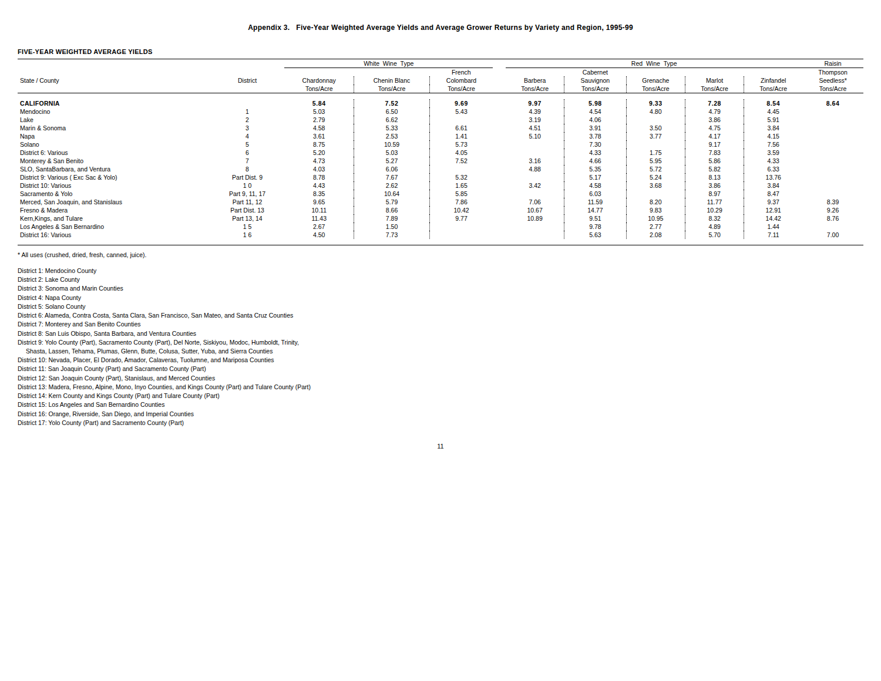Appendix 3. Five-Year Weighted Average Yields and Average Grower Returns by Variety and Region, 1995-99
FIVE-YEAR WEIGHTED AVERAGE YIELDS
| | | White Wine Type | | Red Wine Type | Raisin |
| --- | --- | --- | --- | --- | --- |
| | | | | French | | | Cabernet | | | | Thompson |
| State / County | District | Chardonnay | Chenin Blanc | Colombard | | Barbera | Sauvignon | Grenache | Marlot | Zinfandel | Seedless* |
| | | Tons/Acre | Tons/Acre | Tons/Acre | | Tons/Acre | Tons/Acre | Tons/Acre | Tons/Acre | Tons/Acre | Tons/Acre |
| CALIFORNIA | | 5.84 | 7.52 | 9.69 | | 9.97 | 5.98 | 9.33 | 7.28 | 8.54 | 8.64 |
| Mendocino | 1 | 5.03 | 6.50 | 5.43 | | 4.39 | 4.54 | 4.80 | 4.79 | 4.45 | |
| Lake | 2 | 2.79 | 6.62 | | | 3.19 | 4.06 | | 3.86 | 5.91 | |
| Marin & Sonoma | 3 | 4.58 | 5.33 | 6.61 | | 4.51 | 3.91 | 3.50 | 4.75 | 3.84 | |
| Napa | 4 | 3.61 | 2.53 | 1.41 | | 5.10 | 3.78 | 3.77 | 4.17 | 4.15 | |
| Solano | 5 | 8.75 | 10.59 | 5.73 | | | 7.30 | | 9.17 | 7.56 | |
| District 6: Various | 6 | 5.20 | 5.03 | 4.05 | | | 4.33 | 1.75 | 7.83 | 3.59 | |
| Monterey & San Benito | 7 | 4.73 | 5.27 | 7.52 | | 3.16 | 4.66 | 5.95 | 5.86 | 4.33 | |
| SLO, SantaBarbara, and Ventura | 8 | 4.03 | 6.06 | | | 4.88 | 5.35 | 5.72 | 5.82 | 6.33 | |
| District 9: Various ( Exc Sac & Yolo) | Part Dist. 9 | 8.78 | 7.67 | 5.32 | | | 5.17 | 5.24 | 8.13 | 13.76 | |
| District 10: Various | 1 0 | 4.43 | 2.62 | 1.65 | | 3.42 | 4.58 | 3.68 | 3.86 | 3.84 | |
| Sacramento & Yolo | Part 9, 11, 17 | 8.35 | 10.64 | 5.85 | | | 6.03 | | 8.97 | 8.47 | |
| Merced, San Joaquin, and Stanislaus | Part 11, 12 | 9.65 | 5.79 | 7.86 | | 7.06 | 11.59 | 8.20 | 11.77 | 9.37 | 8.39 |
| Fresno & Madera | Part Dist. 13 | 10.11 | 8.66 | 10.42 | | 10.67 | 14.77 | 9.83 | 10.29 | 12.91 | 9.26 |
| Kern,Kings, and Tulare | Part 13, 14 | 11.43 | 7.89 | 9.77 | | 10.89 | 9.51 | 10.95 | 8.32 | 14.42 | 8.76 |
| Los Angeles & San Bernardino | 1 5 | 2.67 | 1.50 | | | | 9.78 | 2.77 | 4.89 | 1.44 | |
| District 16: Various | 1 6 | 4.50 | 7.73 | | | | 5.63 | 2.08 | 5.70 | 7.11 | 7.00 |
* All uses (crushed, dried, fresh, canned, juice).
District 1: Mendocino County
District 2: Lake County
District 3: Sonoma and Marin Counties
District 4: Napa County
District 5: Solano County
District 6: Alameda, Contra Costa, Santa Clara, San Francisco, San Mateo, and Santa Cruz Counties
District 7: Monterey and San Benito Counties
District 8: San Luis Obispo, Santa Barbara, and Ventura Counties
District 9: Yolo County (Part), Sacramento County (Part), Del Norte, Siskiyou, Modoc, Humboldt, Trinity,
Shasta, Lassen, Tehama, Plumas, Glenn, Butte, Colusa, Sutter, Yuba, and Sierra Counties
District 10: Nevada, Placer, El Dorado, Amador, Calaveras, Tuolumne, and Mariposa Counties
District 11: San Joaquin County (Part) and Sacramento County (Part)
District 12: San Joaquin County (Part), Stanislaus, and Merced Counties
District 13: Madera, Fresno, Alpine, Mono, Inyo Counties, and Kings County (Part) and Tulare County (Part)
District 14: Kern County and Kings County (Part) and Tulare County (Part)
District 15: Los Angeles and San Bernardino Counties
District 16: Orange, Riverside, San Diego, and Imperial Counties
District 17: Yolo County (Part) and Sacramento County (Part)
11